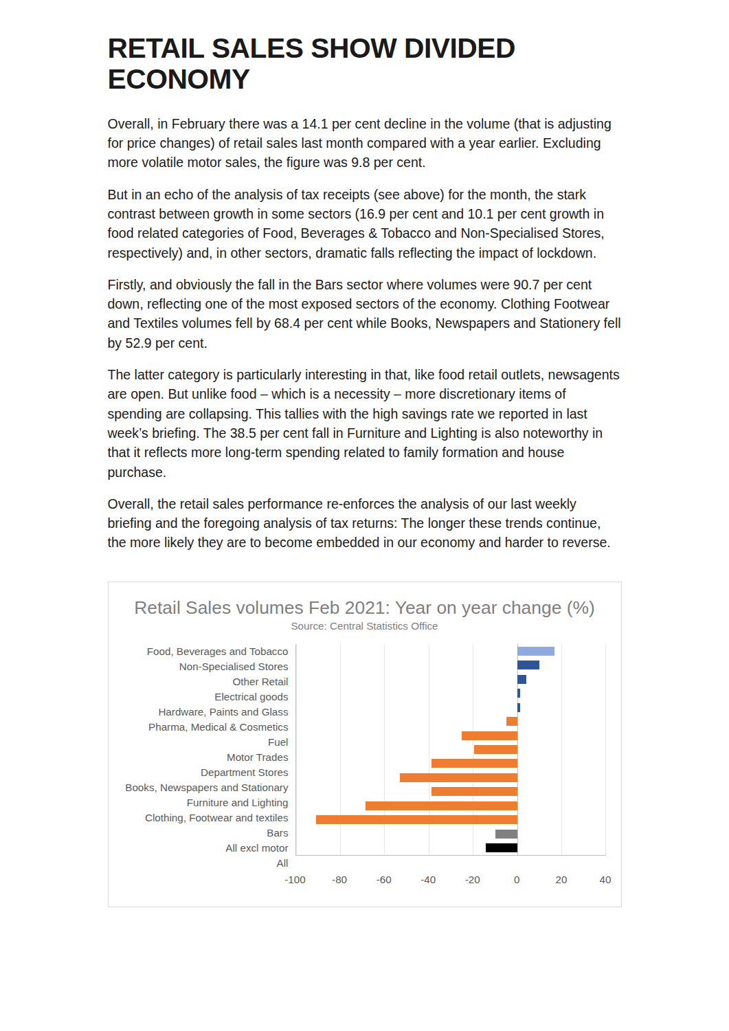RETAIL SALES SHOW DIVIDED ECONOMY
Overall, in February there was a 14.1 per cent decline in the volume (that is adjusting for price changes) of retail sales last month compared with a year earlier. Excluding more volatile motor sales, the figure was 9.8 per cent.
But in an echo of the analysis of tax receipts (see above) for the month, the stark contrast between growth in some sectors (16.9 per cent and 10.1 per cent growth in food related categories of Food, Beverages & Tobacco and Non-Specialised Stores, respectively) and, in other sectors, dramatic falls reflecting the impact of lockdown.
Firstly, and obviously the fall in the Bars sector where volumes were 90.7 per cent down, reflecting one of the most exposed sectors of the economy. Clothing Footwear and Textiles volumes fell by 68.4 per cent while Books, Newspapers and Stationery fell by 52.9 per cent.
The latter category is particularly interesting in that, like food retail outlets, newsagents are open. But unlike food – which is a necessity – more discretionary items of spending are collapsing. This tallies with the high savings rate we reported in last week’s briefing. The 38.5 per cent fall in Furniture and Lighting is also noteworthy in that it reflects more long-term spending related to family formation and house purchase.
Overall, the retail sales performance re-enforces the analysis of our last weekly briefing and the foregoing analysis of tax returns: The longer these trends continue, the more likely they are to become embedded in our economy and harder to reverse.
Retail Sales volumes Feb 2021: Year on year change (%)
Source: Central Statistics Office
Food, Beverages and Tobacco Non-Specialised Stores Other Retail Electrical goods Hardware, Paints and Glass Pharma, Medical & Cosmetics Fuel Motor Trades Department Stores Books, Newspapers and Stationary Furniture and Lighting Clothing, Footwear and textiles Bars All excl motor All
-100 -80 -60 -40 -20 0 20 40